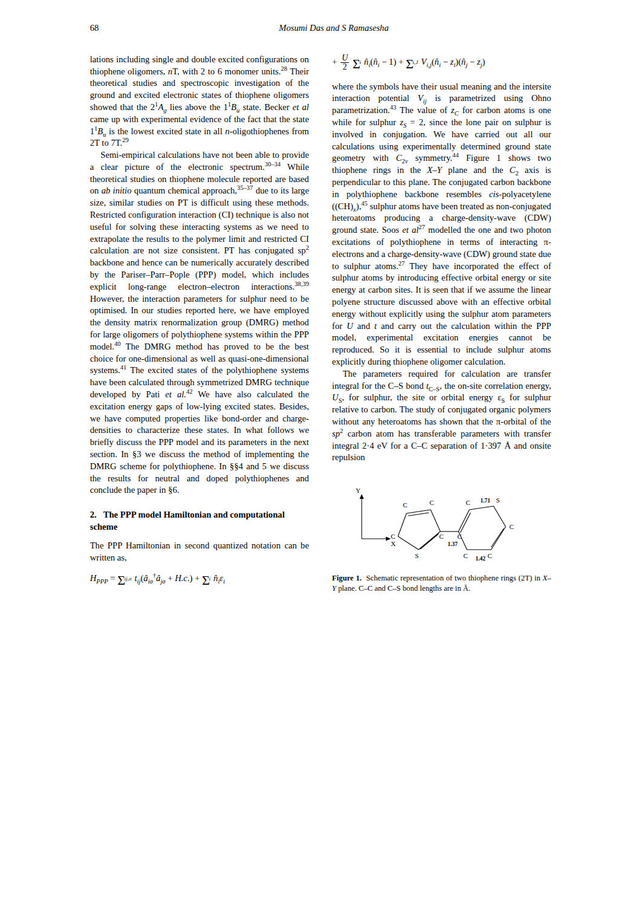68
Mosumi Das and S Ramasesha
lations including single and double excited configurations on thiophene oligomers, n T, with 2 to 6 monomer units.28 Their theoretical studies and spectroscopic investigation of the ground and excited electronic states of thiophene oligomers showed that the 21Ag lies above the 11Bu state. Becker et al came up with experimental evidence of the fact that the state 11Bu is the lowest excited state in all n-oligothiophenes from 2T to 7T.29
Semi-empirical calculations have not been able to provide a clear picture of the electronic spectrum.30–34 While theoretical studies on thiophene molecule reported are based on ab initio quantum chemical approach,35–37 due to its large size, similar studies on PT is difficult using these methods. Restricted configuration interaction (CI) technique is also not useful for solving these interacting systems as we need to extrapolate the results to the polymer limit and restricted CI calculation are not size consistent. PT has conjugated sp2 backbone and hence can be numerically accurately described by the Pariser–Parr–Pople (PPP) model, which includes explicit long-range electron–electron interactions.38,39 However, the interaction parameters for sulphur need to be optimised. In our studies reported here, we have employed the density matrix renormalization group (DMRG) method for large oligomers of polythiophene systems within the PPP model.40 The DMRG method has proved to be the best choice for one-dimensional as well as quasi-one-dimensional systems.41 The excited states of the polythiophene systems have been calculated through symmetrized DMRG technique developed by Pati et al.42 We have also calculated the excitation energy gaps of low-lying excited states. Besides, we have computed properties like bond-order and charge-densities to characterize these states. In what follows we briefly discuss the PPP model and its parameters in the next section. In §3 we discuss the method of implementing the DMRG scheme for polythiophene. In §§4 and 5 we discuss the results for neutral and doped polythiophenes and conclude the paper in §6.
2. The PPP model Hamiltonian and computational scheme
The PPP Hamiltonian in second quantized notation can be written as,
HPPP = Σij,σ tij(âiσ†âjσ + H.c.) + Σi n̂i εi
+ U 2 Σi n̂i(n̂i − 1) + Σi,J Vi,j(n̂i − zi)(n̂j − zj)
where the symbols have their usual meaning and the intersite interaction potential Vij is parametrized using Ohno parametrization.43 The value of zC for carbon atoms is one while for sulphur zS = 2, since the lone pair on sulphur is involved in conjugation. We have carried out all our calculations using experimentally determined ground state geometry with C2v symmetry.44 Figure 1 shows two thiophene rings in the X–Y plane and the C2 axis is perpendicular to this plane. The conjugated carbon backbone in polythiophene backbone resembles cis-polyacetylene ((CH)x),45 sulphur atoms have been treated as non-conjugated heteroatoms producing a charge-density-wave (CDW) ground state. Soos et al27 modelled the one and two photon excitations of polythiophene in terms of interacting π-electrons and a charge-density-wave (CDW) ground state due to sulphur atoms.27 They have incorporated the effect of sulphur atoms by introducing effective orbital energy or site energy at carbon sites. It is seen that if we assume the linear polyene structure discussed above with an effective orbital energy without explicitly using the sulphur atom parameters for U and t and carry out the calculation within the PPP model, experimental excitation energies cannot be reproduced. So it is essential to include sulphur atoms explicitly during thiophene oligomer calculation.
The parameters required for calculation are transfer integral for the C–S bond tC–S, the on-site correlation energy, US, for sulphur, the site or orbital energy εS for sulphur relative to carbon. The study of conjugated organic polymers without any heteroatoms has shown that the π-orbital of the sp2 carbon atom has transferable parameters with transfer integral 2·4 eV for a C–C separation of 1·397 Å and onsite repulsion
Y X C C C C S C C S C C C 1.71 1.37 1.42
Figure 1. Schematic representation of two thiophene rings (2T) in X–Y plane. C–C and C–S bond lengths are in Å.